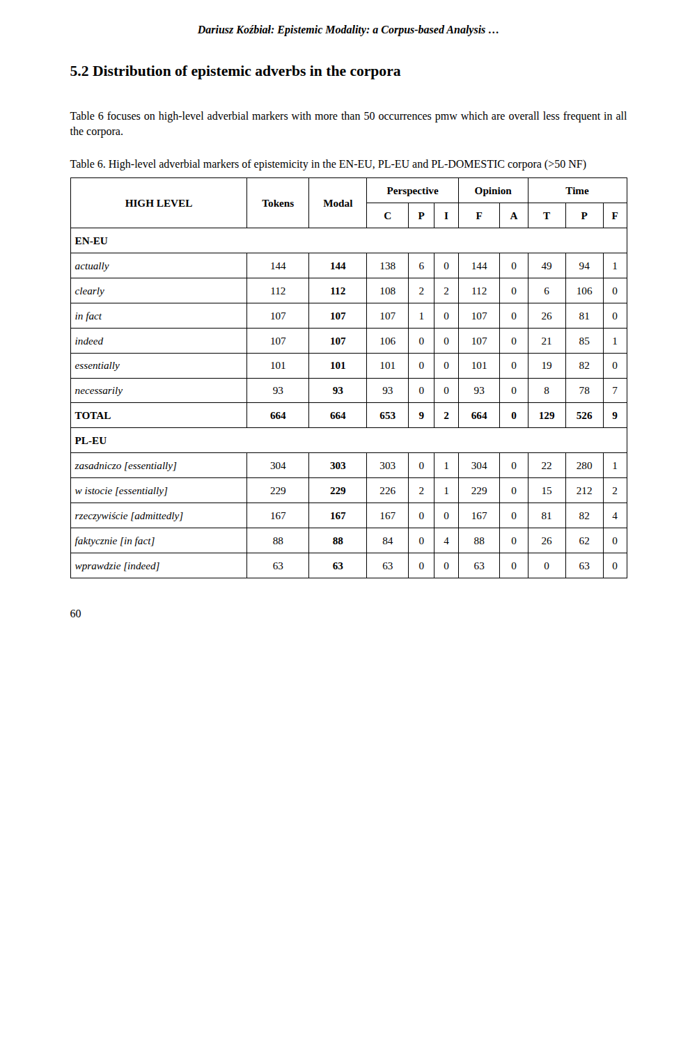Dariusz Koźbiał: Epistemic Modality: a Corpus-based Analysis …
5.2 Distribution of epistemic adverbs in the corpora
Table 6 focuses on high-level adverbial markers with more than 50 occurrences pmw which are overall less frequent in all the corpora.
Table 6. High-level adverbial markers of epistemicity in the EN-EU, PL-EU and PL-DOMESTIC corpora (>50 NF)
| HIGH LEVEL | Tokens | Modal | Perspective | Opinion | Time |
| --- | --- | --- | --- | --- | --- |
| C | P | I | F | A | T | P | F |
| EN-EU |
| actually | 144 | 144 | 138 | 6 | 0 | 144 | 0 | 49 | 94 | 1 |
| clearly | 112 | 112 | 108 | 2 | 2 | 112 | 0 | 6 | 106 | 0 |
| in fact | 107 | 107 | 107 | 1 | 0 | 107 | 0 | 26 | 81 | 0 |
| indeed | 107 | 107 | 106 | 0 | 0 | 107 | 0 | 21 | 85 | 1 |
| essentially | 101 | 101 | 101 | 0 | 0 | 101 | 0 | 19 | 82 | 0 |
| necessarily | 93 | 93 | 93 | 0 | 0 | 93 | 0 | 8 | 78 | 7 |
| TOTAL | 664 | 664 | 653 | 9 | 2 | 664 | 0 | 129 | 526 | 9 |
| PL-EU |
| zasadniczo [essentially] | 304 | 303 | 303 | 0 | 1 | 304 | 0 | 22 | 280 | 1 |
| w istocie [essentially] | 229 | 229 | 226 | 2 | 1 | 229 | 0 | 15 | 212 | 2 |
| rzeczywiście [admittedly] | 167 | 167 | 167 | 0 | 0 | 167 | 0 | 81 | 82 | 4 |
| faktycznie [in fact] | 88 | 88 | 84 | 0 | 4 | 88 | 0 | 26 | 62 | 0 |
| wprawdzie [indeed] | 63 | 63 | 63 | 0 | 0 | 63 | 0 | 0 | 63 | 0 |
60